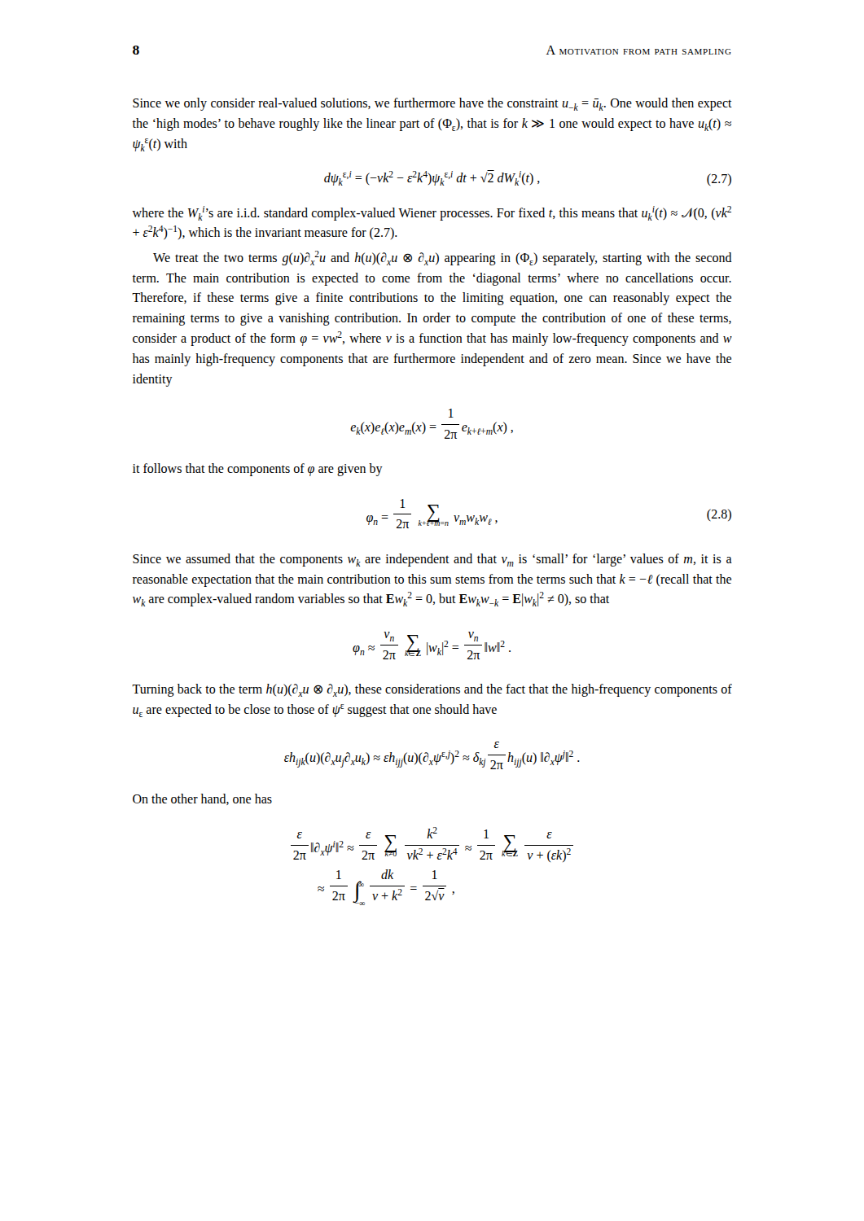8 A motivation from path sampling
Since we only consider real-valued solutions, we furthermore have the constraint u−k = ūk. One would then expect the ‘high modes’ to behave roughly like the linear part of (Φε), that is for k ≫ 1 one would expect to have uk(t) ≈ ψkε(t) with
dψkε,i = (−νk2 − ε2k4)ψkε,i dt + √2 dWki(t) , (2.7)
where the Wki’s are i.i.d. standard complex-valued Wiener processes. For fixed t, this means that uki(t) ≈ 𝒩(0, (νk2 + ε2k4)−1), which is the invariant measure for (2.7).
We treat the two terms g(u)∂x2u and h(u)(∂xu ⊗ ∂xu) appearing in (Φε) separately, starting with the second term. The main contribution is expected to come from the ‘diagonal terms’ where no cancellations occur. Therefore, if these terms give a finite contributions to the limiting equation, one can reasonably expect the remaining terms to give a vanishing contribution. In order to compute the contribution of one of these terms, consider a product of the form φ = vw2, where v is a function that has mainly low-frequency components and w has mainly high-frequency components that are furthermore independent and of zero mean. Since we have the identity
ek(x)eℓ(x)em(x) = 12π ek+ℓ+m(x) ,
it follows that the components of φ are given by
φn = 12π ∑k+ℓ+m=n vmwkwℓ , (2.8)
Since we assumed that the components wk are independent and that vm is ‘small’ for ‘large’ values of m, it is a reasonable expectation that the main contribution to this sum stems from the terms such that k = −ℓ (recall that the wk are complex-valued random variables so that Ewk2 = 0, but Ewkw−k = E|wk|2 ≠ 0), so that
φn ≈ vn 2π ∑k∈Z |wk|2 = vn 2π‖w‖2 .
Turning back to the term h(u)(∂xu ⊗ ∂xu), these considerations and the fact that the high-frequency components of uε are expected to be close to those of ψε suggest that one should have
εhijk(u)(∂xuj∂xuk) ≈ εhijj(u)(∂xψε,j)2 ≈ δkjε 2π hijj(u) ‖∂xψj‖2 .
On the other hand, one has
ε 2π‖∂xψi‖2 ≈ ε 2π ∑k≠0 k2 νk2 + ε2k4 ≈ 12π ∑k∈Z εν + (εk)2 ≈ 12π ∫∞−∞ dk ν + k2 = 12√ν ,